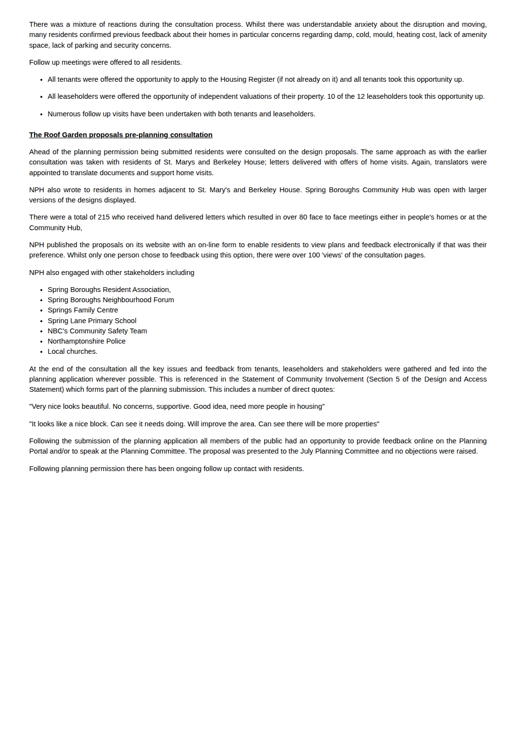There was a mixture of reactions during the consultation process. Whilst there was understandable anxiety about the disruption and moving, many residents confirmed previous feedback about their homes in particular concerns regarding damp, cold, mould, heating cost, lack of amenity space, lack of parking and security concerns.
Follow up meetings were offered to all residents.
All tenants were offered the opportunity to apply to the Housing Register (if not already on it) and all tenants took this opportunity up.
All leaseholders were offered the opportunity of independent valuations of their property. 10 of the 12 leaseholders took this opportunity up.
Numerous follow up visits have been undertaken with both tenants and leaseholders.
The Roof Garden proposals pre-planning consultation
Ahead of the planning permission being submitted residents were consulted on the design proposals. The same approach as with the earlier consultation was taken with residents of St. Marys and Berkeley House; letters delivered with offers of home visits. Again, translators were appointed to translate documents and support home visits.
NPH also wrote to residents in homes adjacent to St. Mary's and Berkeley House. Spring Boroughs Community Hub was open with larger versions of the designs displayed.
There were a total of 215 who received hand delivered letters which resulted in over 80 face to face meetings either in people's homes or at the Community Hub,
NPH published the proposals on its website with an on-line form to enable residents to view plans and feedback electronically if that was their preference. Whilst only one person chose to feedback using this option, there were over 100 'views' of the consultation pages.
NPH also engaged with other stakeholders including
Spring Boroughs Resident Association,
Spring Boroughs Neighbourhood Forum
Springs Family Centre
Spring Lane Primary School
NBC's Community Safety Team
Northamptonshire Police
Local churches.
At the end of the consultation all the key issues and feedback from tenants, leaseholders and stakeholders were gathered and fed into the planning application wherever possible. This is referenced in the Statement of Community Involvement (Section 5 of the Design and Access Statement) which forms part of the planning submission. This includes a number of direct quotes:
"Very nice looks beautiful. No concerns, supportive. Good idea, need more people in housing"
"It looks like a nice block. Can see it needs doing. Will improve the area. Can see there will be more properties"
Following the submission of the planning application all members of the public had an opportunity to provide feedback online on the Planning Portal and/or to speak at the Planning Committee. The proposal was presented to the July Planning Committee and no objections were raised.
Following planning permission there has been ongoing follow up contact with residents.